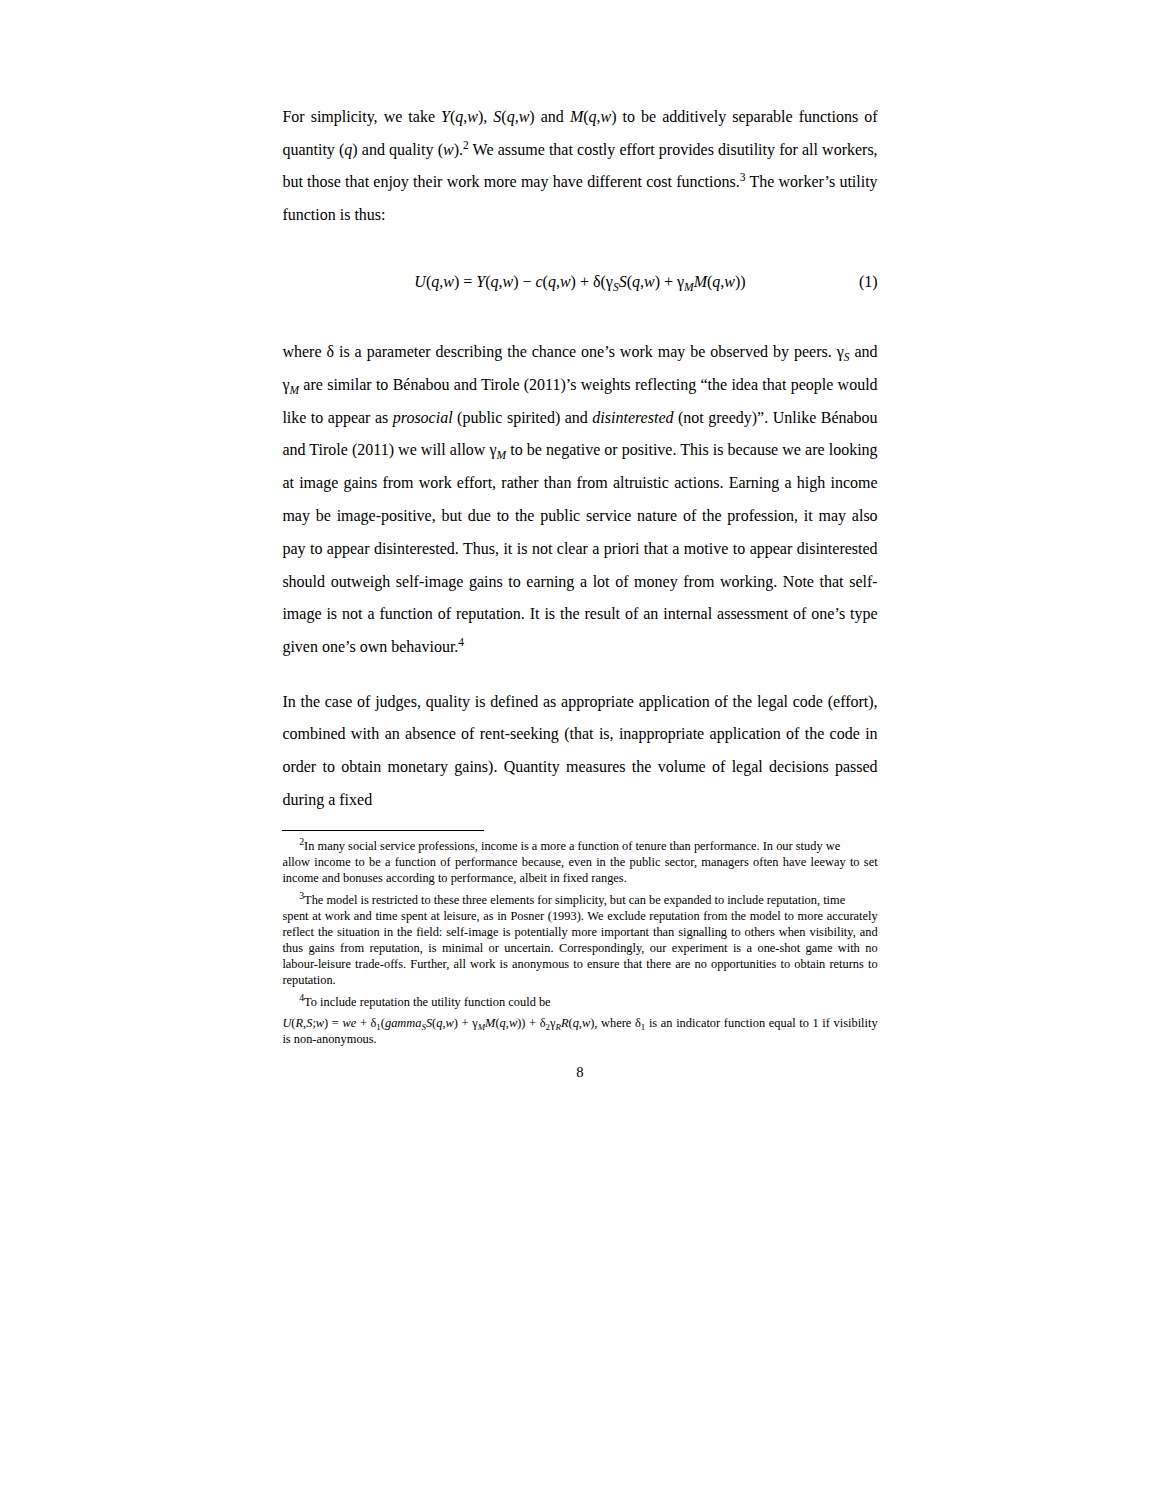For simplicity, we take Y(q,w), S(q,w) and M(q,w) to be additively separable functions of quantity (q) and quality (w).2 We assume that costly effort provides disutility for all workers, but those that enjoy their work more may have different cost functions.3 The worker’s utility function is thus:
U(q,w) = Y(q,w) − c(q,w) + δ(γSS(q,w) + γMM(q,w)) (1)
where δ is a parameter describing the chance one’s work may be observed by peers. γS and γM are similar to Bénabou and Tirole (2011)’s weights reflecting “the idea that people would like to appear as prosocial (public spirited) and disinterested (not greedy)”. Unlike Bénabou and Tirole (2011) we will allow γM to be negative or positive. This is because we are looking at image gains from work effort, rather than from altruistic actions. Earning a high income may be image-positive, but due to the public service nature of the profession, it may also pay to appear disinterested. Thus, it is not clear a priori that a motive to appear disinterested should outweigh self-image gains to earning a lot of money from working. Note that self-image is not a function of reputation. It is the result of an internal assessment of one’s type given one’s own behaviour.4
In the case of judges, quality is defined as appropriate application of the legal code (effort), combined with an absence of rent-seeking (that is, inappropriate application of the code in order to obtain monetary gains). Quantity measures the volume of legal decisions passed during a fixed
2In many social service professions, income is a more a function of tenure than performance. In our study we
allow income to be a function of performance because, even in the public sector, managers often have leeway to set income and bonuses according to performance, albeit in fixed ranges.
3The model is restricted to these three elements for simplicity, but can be expanded to include reputation, time
spent at work and time spent at leisure, as in Posner (1993). We exclude reputation from the model to more accurately reflect the situation in the field: self-image is potentially more important than signalling to others when visibility, and thus gains from reputation, is minimal or uncertain. Correspondingly, our experiment is a one-shot game with no labour-leisure trade-offs. Further, all work is anonymous to ensure that there are no opportunities to obtain returns to reputation.
4To include reputation the utility function could be
U(R,S;w) = we + δ1(gammaSS(q,w) + γMM(q,w)) + δ2γRR(q,w), where δ1 is an indicator function equal to 1 if visibility is non-anonymous.
8